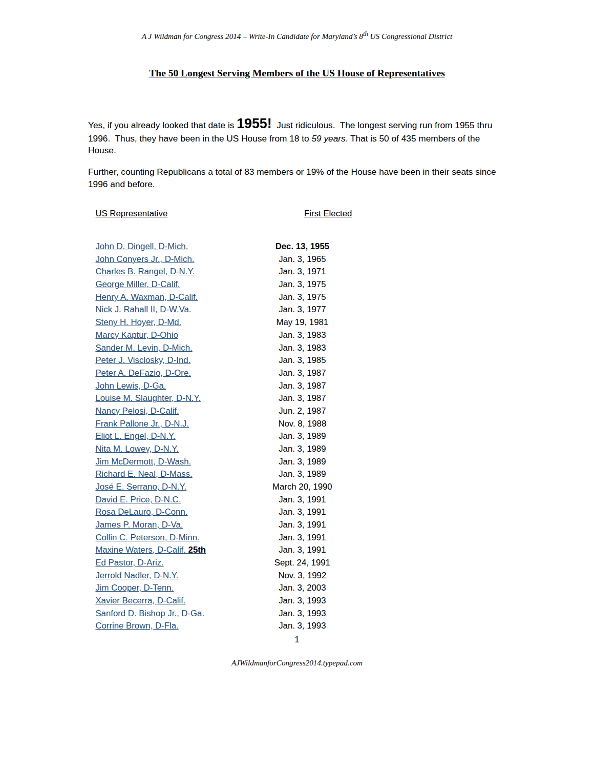A J Wildman for Congress 2014 – Write-In Candidate for Maryland’s 8th US Congressional District
The 50 Longest Serving Members of the US House of Representatives
Yes, if you already looked that date is 1955! Just ridiculous. The longest serving run from 1955 thru 1996. Thus, they have been in the US House from 18 to 59 years. That is 50 of 435 members of the House.
Further, counting Republicans a total of 83 members or 19% of the House have been in their seats since 1996 and before.
| US Representative | First Elected |
| --- | --- |
| John D. Dingell, D-Mich. | Dec. 13, 1955 |
| John Conyers Jr., D-Mich. | Jan. 3, 1965 |
| Charles B. Rangel, D-N.Y. | Jan. 3, 1971 |
| George Miller, D-Calif. | Jan. 3, 1975 |
| Henry A. Waxman, D-Calif. | Jan. 3, 1975 |
| Nick J. Rahall II, D-W.Va. | Jan. 3, 1977 |
| Steny H. Hoyer, D-Md. | May 19, 1981 |
| Marcy Kaptur, D-Ohio | Jan. 3, 1983 |
| Sander M. Levin, D-Mich. | Jan. 3, 1983 |
| Peter J. Visclosky, D-Ind. | Jan. 3, 1985 |
| Peter A. DeFazio, D-Ore. | Jan. 3, 1987 |
| John Lewis, D-Ga. | Jan. 3, 1987 |
| Louise M. Slaughter, D-N.Y. | Jan. 3, 1987 |
| Nancy Pelosi, D-Calif. | Jun. 2, 1987 |
| Frank Pallone Jr., D-N.J. | Nov. 8, 1988 |
| Eliot L. Engel, D-N.Y. | Jan. 3, 1989 |
| Nita M. Lowey, D-N.Y. | Jan. 3, 1989 |
| Jim McDermott, D-Wash. | Jan. 3, 1989 |
| Richard E. Neal, D-Mass. | Jan. 3, 1989 |
| José E. Serrano, D-N.Y. | March 20, 1990 |
| David E. Price, D-N.C. | Jan. 3, 1991 |
| Rosa DeLauro, D-Conn. | Jan. 3, 1991 |
| James P. Moran, D-Va. | Jan. 3, 1991 |
| Collin C. Peterson, D-Minn. | Jan. 3, 1991 |
| Maxine Waters, D-Calif. 25th | Jan. 3, 1991 |
| Ed Pastor, D-Ariz. | Sept. 24, 1991 |
| Jerrold Nadler, D-N.Y. | Nov. 3, 1992 |
| Jim Cooper, D-Tenn. | Jan. 3, 2003 |
| Xavier Becerra, D-Calif. | Jan. 3, 1993 |
| Sanford D. Bishop Jr., D-Ga. | Jan. 3, 1993 |
| Corrine Brown, D-Fla. | Jan. 3, 1993 |
1
AJWildmanforCongress2014.typepad.com